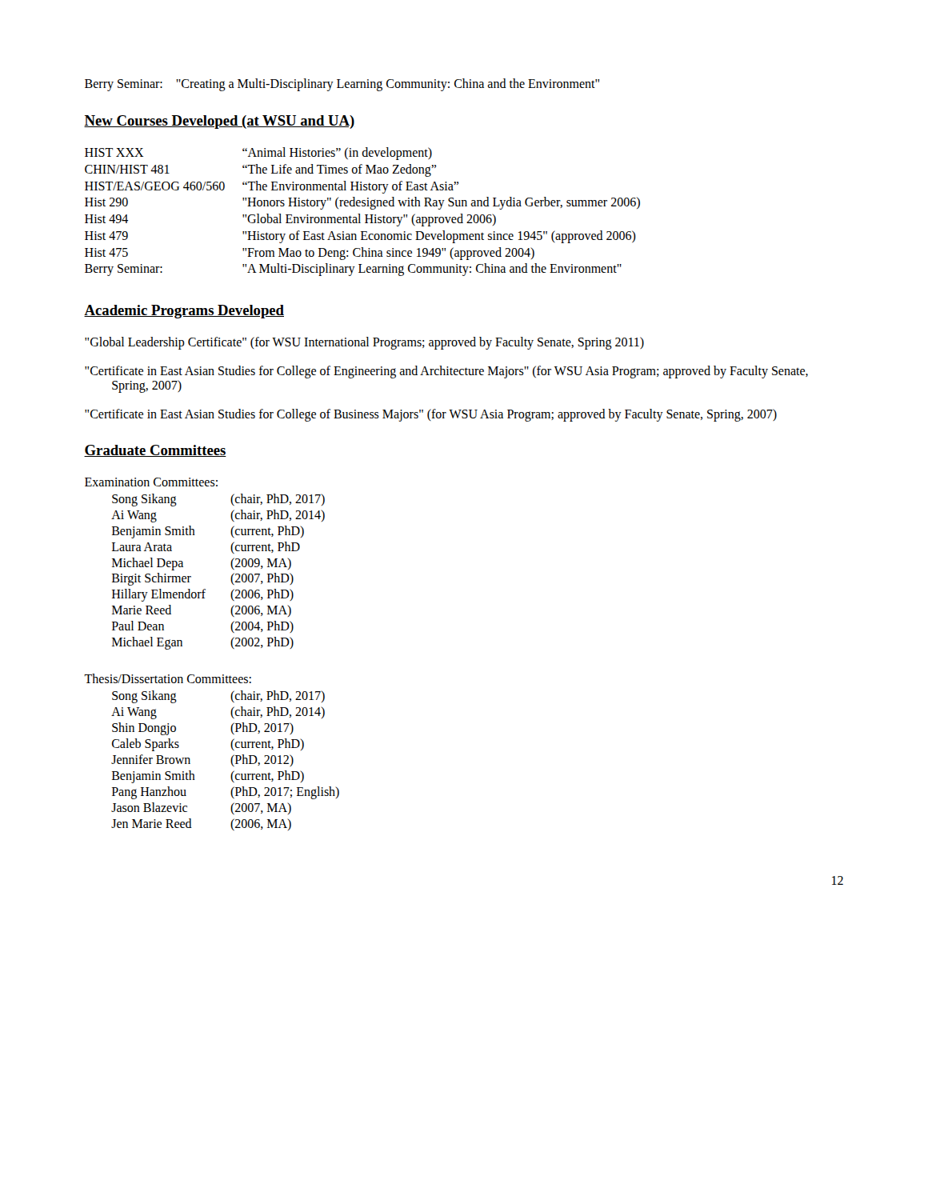Berry Seminar: "Creating a Multi-Disciplinary Learning Community: China and the Environment"
New Courses Developed (at WSU and UA)
| HIST XXX | “Animal Histories” (in development) |
| CHIN/HIST 481 | “The Life and Times of Mao Zedong” |
| HIST/EAS/GEOG 460/560 | “The Environmental History of East Asia” |
| Hist 290 | "Honors History" (redesigned with Ray Sun and Lydia Gerber, summer 2006) |
| Hist 494 | "Global Environmental History" (approved 2006) |
| Hist 479 | "History of East Asian Economic Development since 1945" (approved 2006) |
| Hist 475 | "From Mao to Deng: China since 1949" (approved 2004) |
| Berry Seminar: | "A Multi-Disciplinary Learning Community: China and the Environment" |
Academic Programs Developed
"Global Leadership Certificate" (for WSU International Programs; approved by Faculty Senate, Spring 2011)
"Certificate in East Asian Studies for College of Engineering and Architecture Majors" (for WSU Asia Program; approved by Faculty Senate, Spring, 2007)
"Certificate in East Asian Studies for College of Business Majors" (for WSU Asia Program; approved by Faculty Senate, Spring, 2007)
Graduate Committees
Examination Committees:
| Song Sikang | (chair, PhD, 2017) |
| Ai Wang | (chair, PhD, 2014) |
| Benjamin Smith | (current, PhD) |
| Laura Arata | (current, PhD |
| Michael Depa | (2009, MA) |
| Birgit Schirmer | (2007, PhD) |
| Hillary Elmendorf | (2006, PhD) |
| Marie Reed | (2006, MA) |
| Paul Dean | (2004, PhD) |
| Michael Egan | (2002, PhD) |
Thesis/Dissertation Committees:
| Song Sikang | (chair, PhD, 2017) |
| Ai Wang | (chair, PhD, 2014) |
| Shin Dongjo | (PhD, 2017) |
| Caleb Sparks | (current, PhD) |
| Jennifer Brown | (PhD, 2012) |
| Benjamin Smith | (current, PhD) |
| Pang Hanzhou | (PhD, 2017; English) |
| Jason Blazevic | (2007, MA) |
| Jen Marie Reed | (2006, MA) |
12